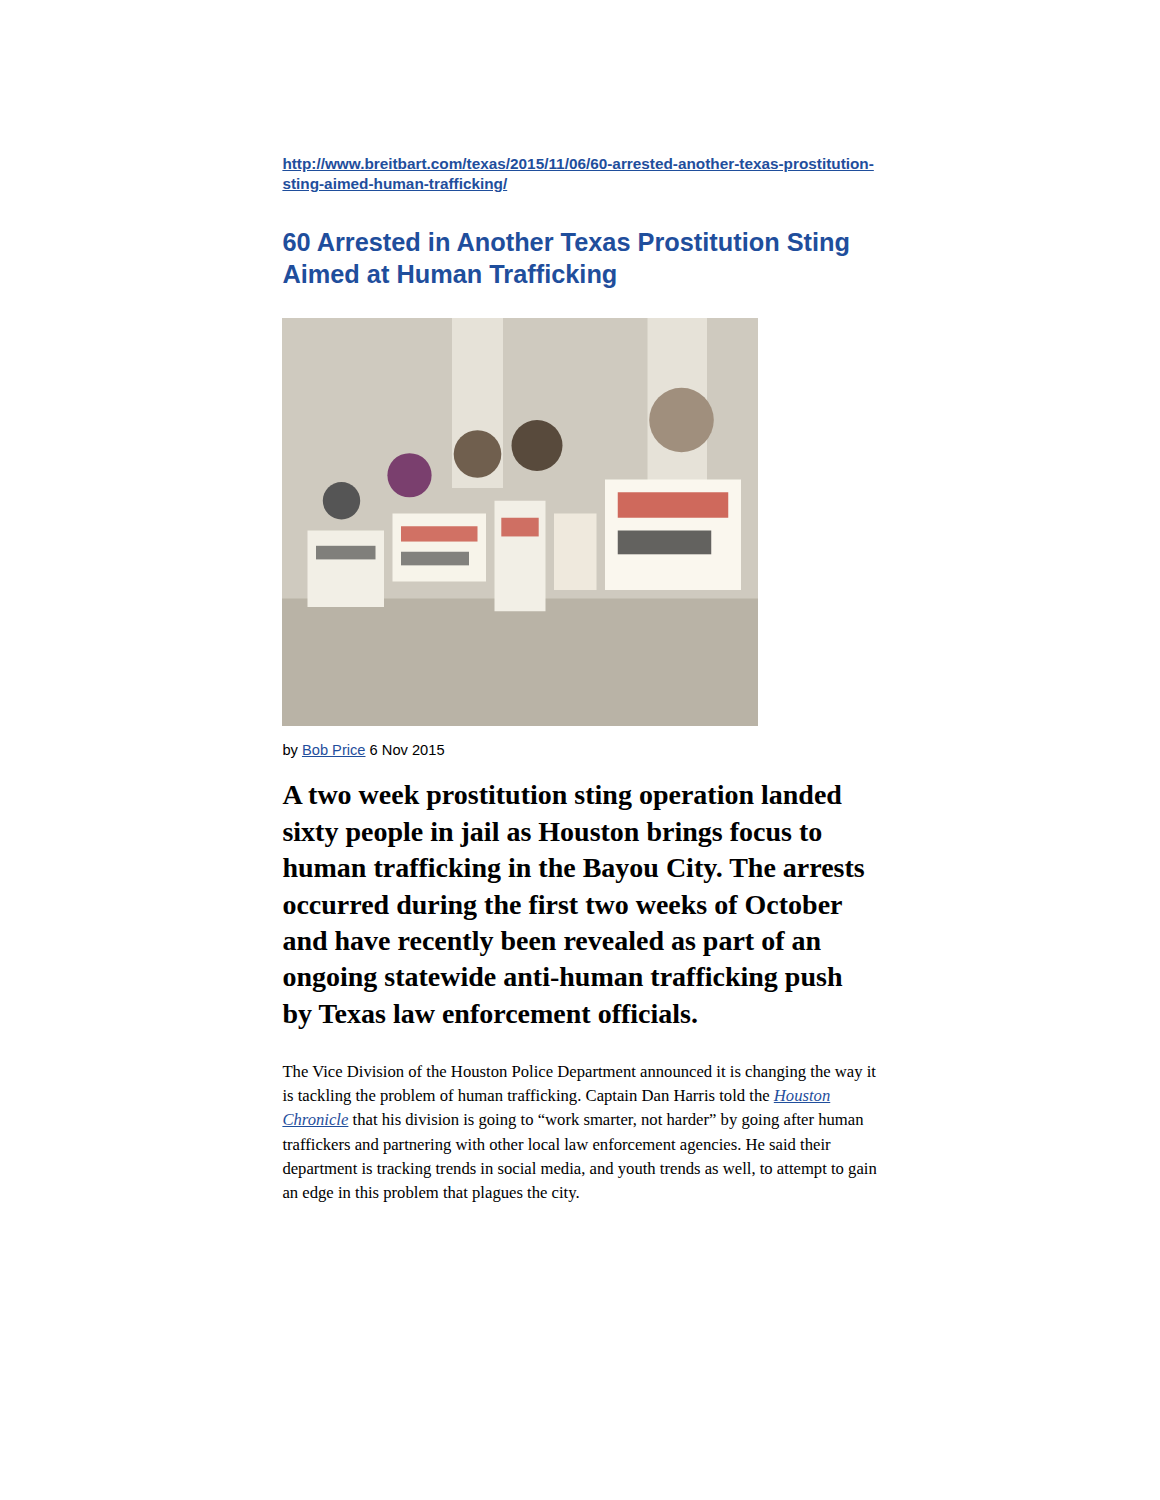http://www.breitbart.com/texas/2015/11/06/60-arrested-another-texas-prostitution-sting-aimed-human-trafficking/
60 Arrested in Another Texas Prostitution Sting Aimed at Human Trafficking
by Bob Price 6 Nov 2015
A two week prostitution sting operation landed sixty people in jail as Houston brings focus to human trafficking in the Bayou City. The arrests occurred during the first two weeks of October and have recently been revealed as part of an ongoing statewide anti-human trafficking push by Texas law enforcement officials.
The Vice Division of the Houston Police Department announced it is changing the way it is tackling the problem of human trafficking. Captain Dan Harris told the Houston Chronicle that his division is going to “work smarter, not harder” by going after human traffickers and partnering with other local law enforcement agencies. He said their department is tracking trends in social media, and youth trends as well, to attempt to gain an edge in this problem that plagues the city.